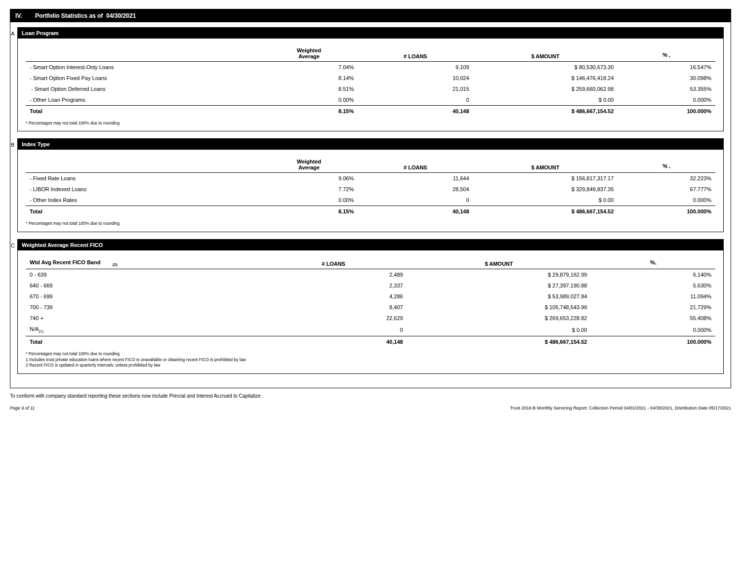IV. Portfolio Statistics as of 04/30/2021
A
Loan Program
| | Weighted Average | # LOANS | $ AMOUNT | % * |
| --- | --- | --- | --- | --- |
| - Smart Option Interest-Only Loans | 7.04% | 9,109 | $ 80,530,673.30 | 16.547% |
| - Smart Option Fixed Pay Loans | 8.14% | 10,024 | $ 146,476,418.24 | 30.098% |
| - Smart Option Deferred Loans | 8.51% | 21,015 | $ 259,660,062.98 | 53.355% |
| - Other Loan Programs | 0.00% | 0 | $ 0.00 | 0.000% |
| Total | 8.15% | 40,148 | $ 486,667,154.52 | 100.000% |
* Percentages may not total 100% due to rounding
B
Index Type
| | Weighted Average | # LOANS | $ AMOUNT | % * |
| --- | --- | --- | --- | --- |
| - Fixed Rate Loans | 9.06% | 11,644 | $ 156,817,317.17 | 32.223% |
| - LIBOR Indexed Loans | 7.72% | 28,504 | $ 329,849,837.35 | 67.777% |
| - Other Index Rates | 0.00% | 0 | $ 0.00 | 0.000% |
| Total | 8.15% | 40,148 | $ 486,667,154.52 | 100.000% |
* Percentages may not total 100% due to rounding
C
Weighted Average Recent FICO
| Wtd Avg Recent FICO Band (2) | # LOANS | $ AMOUNT | % * |
| --- | --- | --- | --- |
| 0 - 639 | 2,489 | $ 29,879,162.99 | 6.140% |
| 640 - 669 | 2,337 | $ 27,397,190.88 | 5.630% |
| 670 - 699 | 4,286 | $ 53,989,027.84 | 11.094% |
| 700 - 739 | 8,407 | $ 105,748,543.99 | 21.729% |
| 740 + | 22,629 | $ 269,653,228.82 | 55.408% |
| N/A (1) | 0 | $ 0.00 | 0.000% |
| Total | 40,148 | $ 486,667,154.52 | 100.000% |
* Percentages may not total 100% due to rounding
1 Includes trust private education loans where recent FICO is unavailable or obtaining recent FICO is prohibited by law
2 Recent FICO is updated in quarterly intervals; unless prohibited by law
To conform with company standard reporting these sections now include Princial and Interest Accrued to Capitalize .
Page 6 of 11
Trust 2018-B Monthly Servicing Report: Collection Period 04/01/2021 - 04/30/2021, Distribution Date 05/17/2021